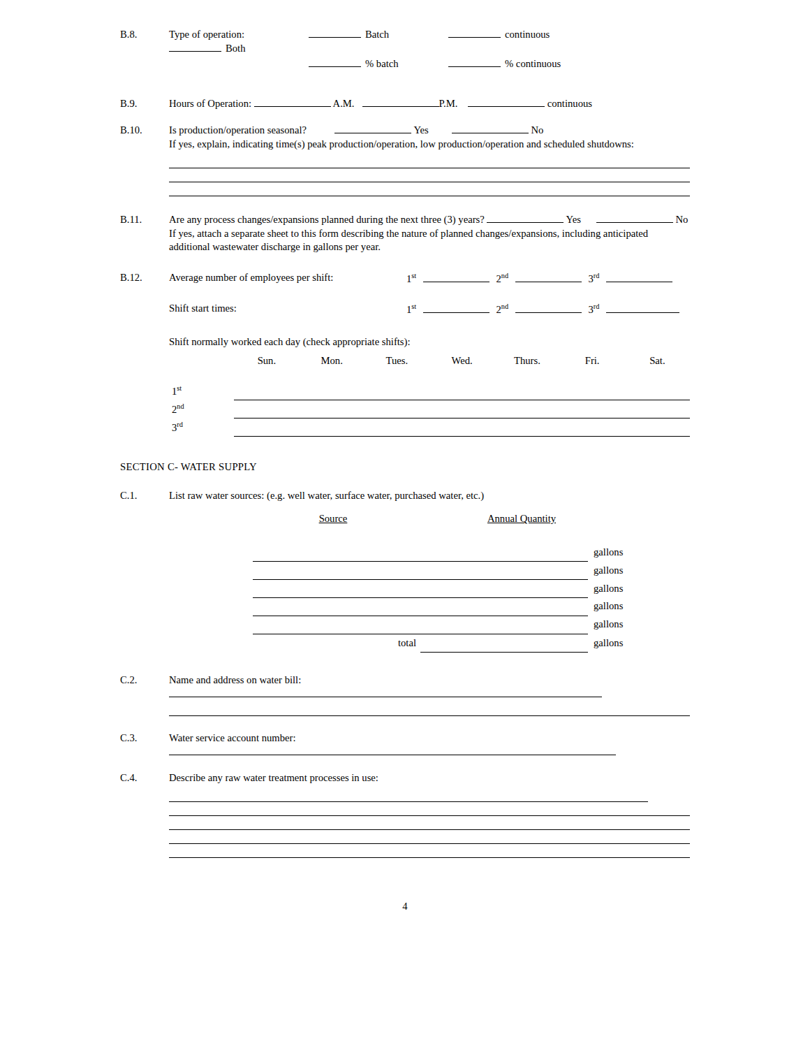B.8.
Type of operation:
Batch
continuous
Both
% batch
% continuous
B.9.
Hours of Operation: A.M. P.M. continuous
B.10.
Is production/operation seasonal? Yes No
If yes, explain, indicating time(s) peak production/operation, low production/operation and scheduled shutdowns:
B.11.
Are any process changes/expansions planned during the next three (3) years? Yes No
If yes, attach a separate sheet to this form describing the nature of planned changes/expansions, including anticipated
additional wastewater discharge in gallons per year.
B.12.
Average number of employees per shift:
1st 2nd 3rd
Shift start times:
1st 2nd 3rd
Shift normally worked each day (check appropriate shifts):
| | Sun. | Mon. | Tues. | Wed. | Thurs. | Fri. | Sat. |
| 1 st | | | | | | | |
| 2 nd | | | | | | | |
| 3 rd | | | | | | | |
SECTION C- WATER SUPPLY
C.1.
List raw water sources: (e.g. well water, surface water, purchased water, etc.)
| Source | Annual Quantity | |
| | | gallons |
| | | gallons |
| | | gallons |
| | | gallons |
| | | gallons |
| total | | gallons |
C.2.
Name and address on water bill:
C.3.
Water service account number:
C.4.
Describe any raw water treatment processes in use:
4